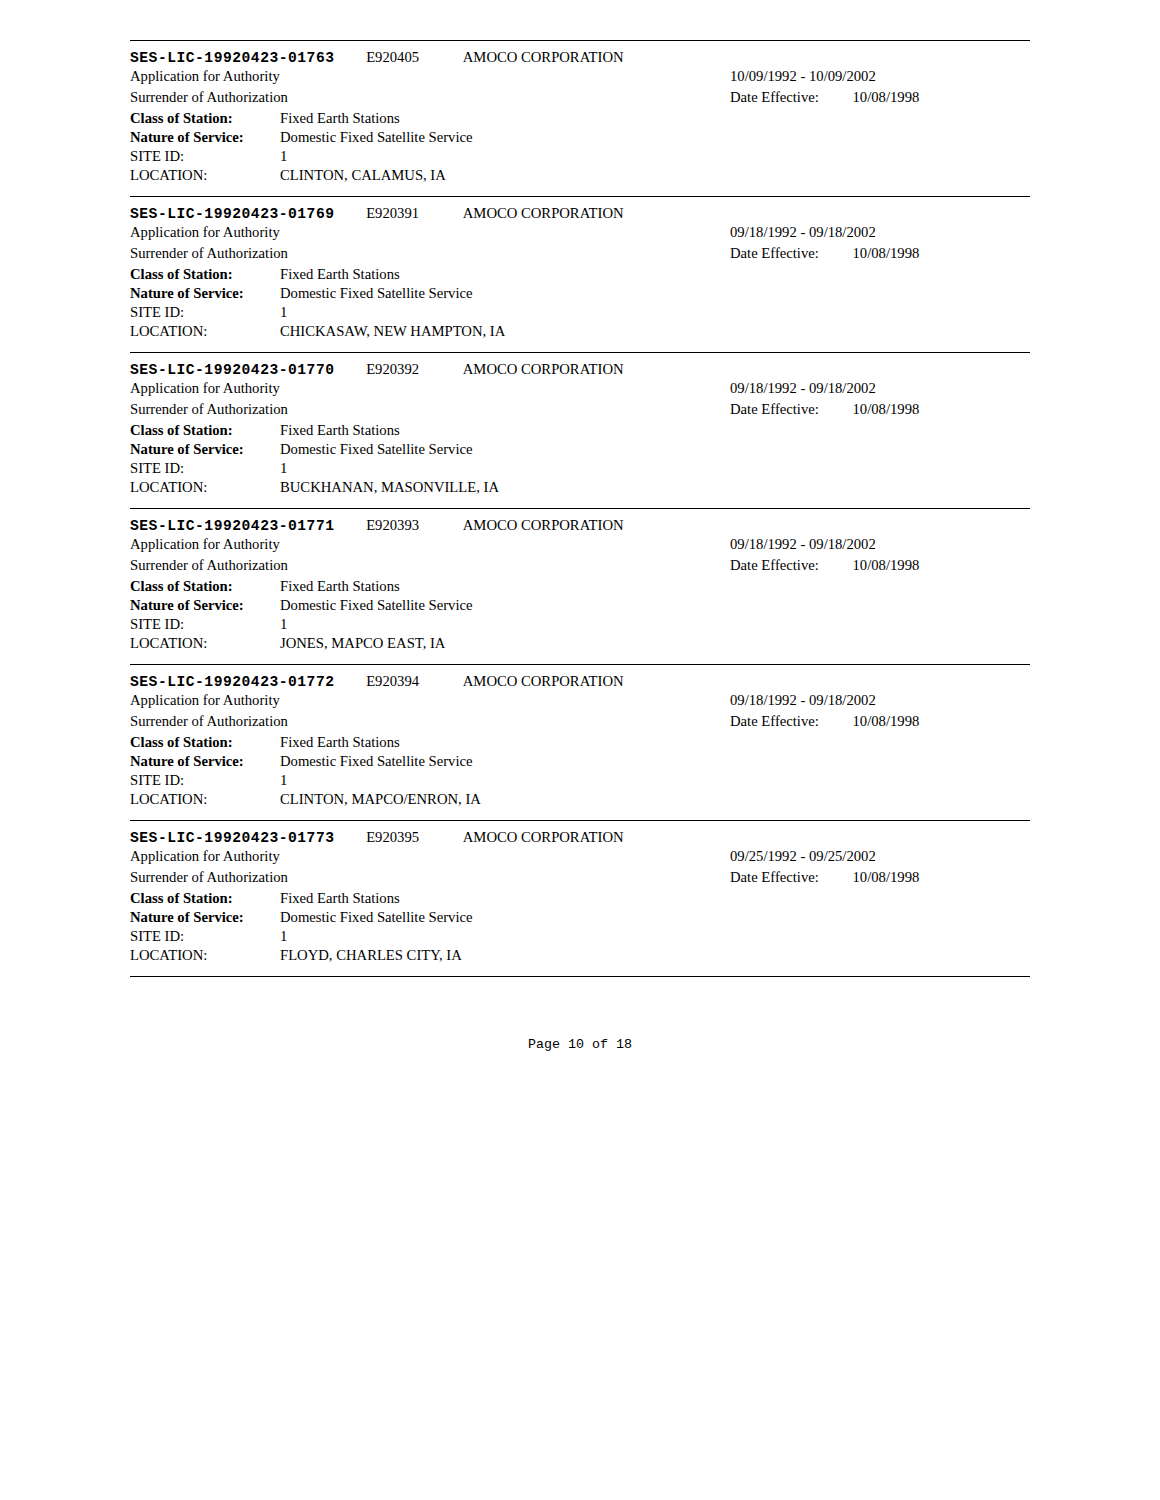SES-LIC-19920423-01763 E920405 AMOCO CORPORATION
Application for Authority
10/09/1992 - 10/09/2002
Surrender of Authorization
Date Effective: 10/08/1998
Class of Station: Fixed Earth Stations
Nature of Service: Domestic Fixed Satellite Service
SITE ID: 1
LOCATION: CLINTON, CALAMUS, IA
SES-LIC-19920423-01769 E920391 AMOCO CORPORATION
Application for Authority
09/18/1992 - 09/18/2002
Surrender of Authorization
Date Effective: 10/08/1998
Class of Station: Fixed Earth Stations
Nature of Service: Domestic Fixed Satellite Service
SITE ID: 1
LOCATION: CHICKASAW, NEW HAMPTON, IA
SES-LIC-19920423-01770 E920392 AMOCO CORPORATION
Application for Authority
09/18/1992 - 09/18/2002
Surrender of Authorization
Date Effective: 10/08/1998
Class of Station: Fixed Earth Stations
Nature of Service: Domestic Fixed Satellite Service
SITE ID: 1
LOCATION: BUCKHANAN, MASONVILLE, IA
SES-LIC-19920423-01771 E920393 AMOCO CORPORATION
Application for Authority
09/18/1992 - 09/18/2002
Surrender of Authorization
Date Effective: 10/08/1998
Class of Station: Fixed Earth Stations
Nature of Service: Domestic Fixed Satellite Service
SITE ID: 1
LOCATION: JONES, MAPCO EAST, IA
SES-LIC-19920423-01772 E920394 AMOCO CORPORATION
Application for Authority
09/18/1992 - 09/18/2002
Surrender of Authorization
Date Effective: 10/08/1998
Class of Station: Fixed Earth Stations
Nature of Service: Domestic Fixed Satellite Service
SITE ID: 1
LOCATION: CLINTON, MAPCO/ENRON, IA
SES-LIC-19920423-01773 E920395 AMOCO CORPORATION
Application for Authority
09/25/1992 - 09/25/2002
Surrender of Authorization
Date Effective: 10/08/1998
Class of Station: Fixed Earth Stations
Nature of Service: Domestic Fixed Satellite Service
SITE ID: 1
LOCATION: FLOYD, CHARLES CITY, IA
Page 10 of 18